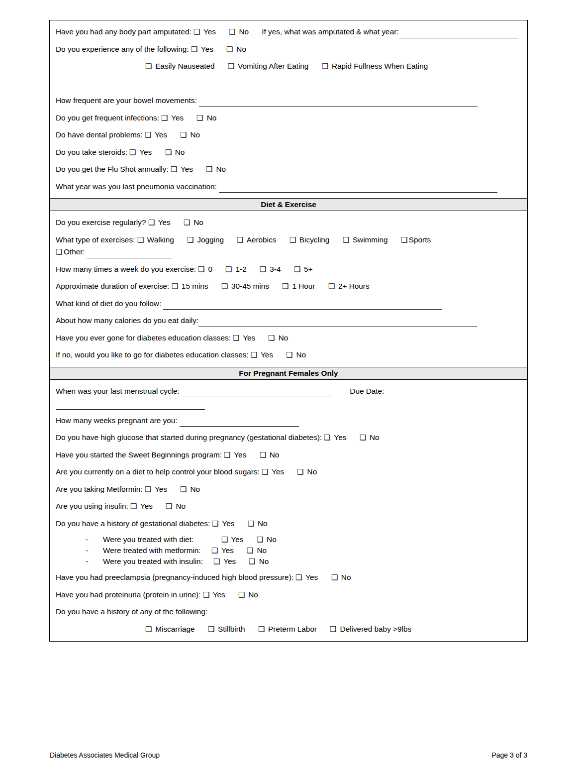Have you had any body part amputated: ❑ Yes ❑ No If yes, what was amputated & what year:
Do you experience any of the following: ❑ Yes ❑ No
❑ Easily Nauseated ❑ Vomiting After Eating ❑ Rapid Fullness When Eating
How frequent are your bowel movements:
Do you get frequent infections: ❑ Yes ❑ No
Do have dental problems: ❑ Yes ❑ No
Do you take steroids: ❑ Yes ❑ No
Do you get the Flu Shot annually: ❑ Yes ❑ No
What year was you last pneumonia vaccination:
Diet & Exercise
Do you exercise regularly? ❑ Yes ❑ No
What type of exercises: ❑ Walking ❑ Jogging ❑ Aerobics ❑ Bicycling ❑ Swimming ❑Sports ❑Other:
How many times a week do you exercise: ❑ 0 ❑ 1-2 ❑ 3-4 ❑ 5+
Approximate duration of exercise: ❑ 15 mins ❑ 30-45 mins ❑ 1 Hour ❑ 2+ Hours
What kind of diet do you follow:
About how many calories do you eat daily:
Have you ever gone for diabetes education classes: ❑ Yes ❑ No
If no, would you like to go for diabetes education classes: ❑ Yes ❑ No
For Pregnant Females Only
When was your last menstrual cycle: Due Date:
How many weeks pregnant are you:
Do you have high glucose that started during pregnancy (gestational diabetes): ❑ Yes ❑ No
Have you started the Sweet Beginnings program: ❑ Yes ❑ No
Are you currently on a diet to help control your blood sugars: ❑ Yes ❑ No
Are you taking Metformin: ❑ Yes ❑ No
Are you using insulin: ❑ Yes ❑ No
Do you have a history of gestational diabetes: ❑ Yes ❑ No
Were you treated with diet: ❑ Yes ❑ No
Were treated with metformin: ❑ Yes ❑ No
Were you treated with insulin: ❑ Yes ❑ No
Have you had preeclampsia (pregnancy-induced high blood pressure): ❑ Yes ❑ No
Have you had proteinuria (protein in urine): ❑ Yes ❑ No
Do you have a history of any of the following:
❑ Miscarriage ❑ Stillbirth ❑ Preterm Labor ❑ Delivered baby >9lbs
Diabetes Associates Medical Group Page 3 of 3